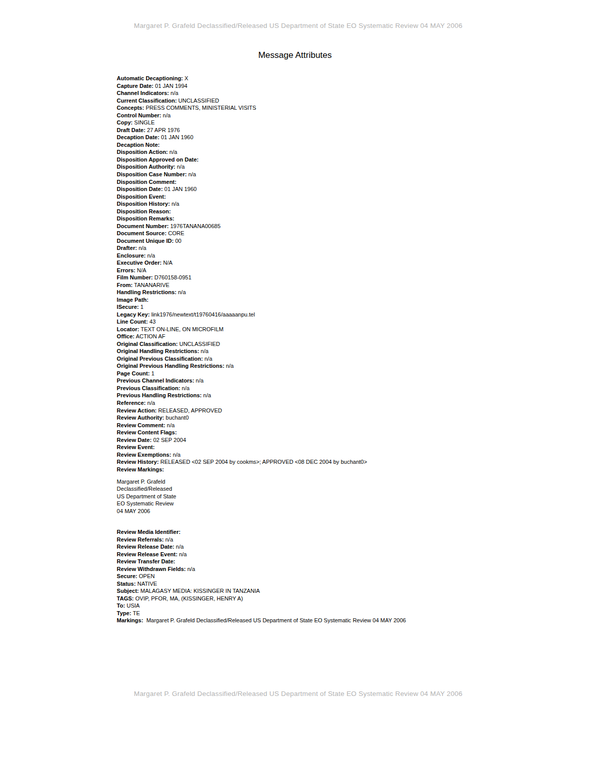Margaret P. Grafeld Declassified/Released US Department of State EO Systematic Review 04 MAY 2006
Message Attributes
Automatic Decaptioning: X
Capture Date: 01 JAN 1994
Channel Indicators: n/a
Current Classification: UNCLASSIFIED
Concepts: PRESS COMMENTS, MINISTERIAL VISITS
Control Number: n/a
Copy: SINGLE
Draft Date: 27 APR 1976
Decaption Date: 01 JAN 1960
Decaption Note:
Disposition Action: n/a
Disposition Approved on Date:
Disposition Authority: n/a
Disposition Case Number: n/a
Disposition Comment:
Disposition Date: 01 JAN 1960
Disposition Event:
Disposition History: n/a
Disposition Reason:
Disposition Remarks:
Document Number: 1976TANANA00685
Document Source: CORE
Document Unique ID: 00
Drafter: n/a
Enclosure: n/a
Executive Order: N/A
Errors: N/A
Film Number: D760158-0951
From: TANANARIVE
Handling Restrictions: n/a
Image Path:
ISecure: 1
Legacy Key: link1976/newtext/t19760416/aaaaanpu.tel
Line Count: 43
Locator: TEXT ON-LINE, ON MICROFILM
Office: ACTION AF
Original Classification: UNCLASSIFIED
Original Handling Restrictions: n/a
Original Previous Classification: n/a
Original Previous Handling Restrictions: n/a
Page Count: 1
Previous Channel Indicators: n/a
Previous Classification: n/a
Previous Handling Restrictions: n/a
Reference: n/a
Review Action: RELEASED, APPROVED
Review Authority: buchant0
Review Comment: n/a
Review Content Flags:
Review Date: 02 SEP 2004
Review Event:
Review Exemptions: n/a
Review History: RELEASED <02 SEP 2004 by cookms>; APPROVED <08 DEC 2004 by buchant0>
Review Markings:
Margaret P. Grafeld
Declassified/Released
US Department of State
EO Systematic Review
04 MAY 2006
Review Media Identifier:
Review Referrals: n/a
Review Release Date: n/a
Review Release Event: n/a
Review Transfer Date:
Review Withdrawn Fields: n/a
Secure: OPEN
Status: NATIVE
Subject: MALAGASY MEDIA: KISSINGER IN TANZANIA
TAGS: OVIP, PFOR, MA, (KISSINGER, HENRY A)
To: USIA
Type: TE
Markings: Margaret P. Grafeld Declassified/Released US Department of State EO Systematic Review 04 MAY 2006
Margaret P. Grafeld Declassified/Released US Department of State EO Systematic Review 04 MAY 2006